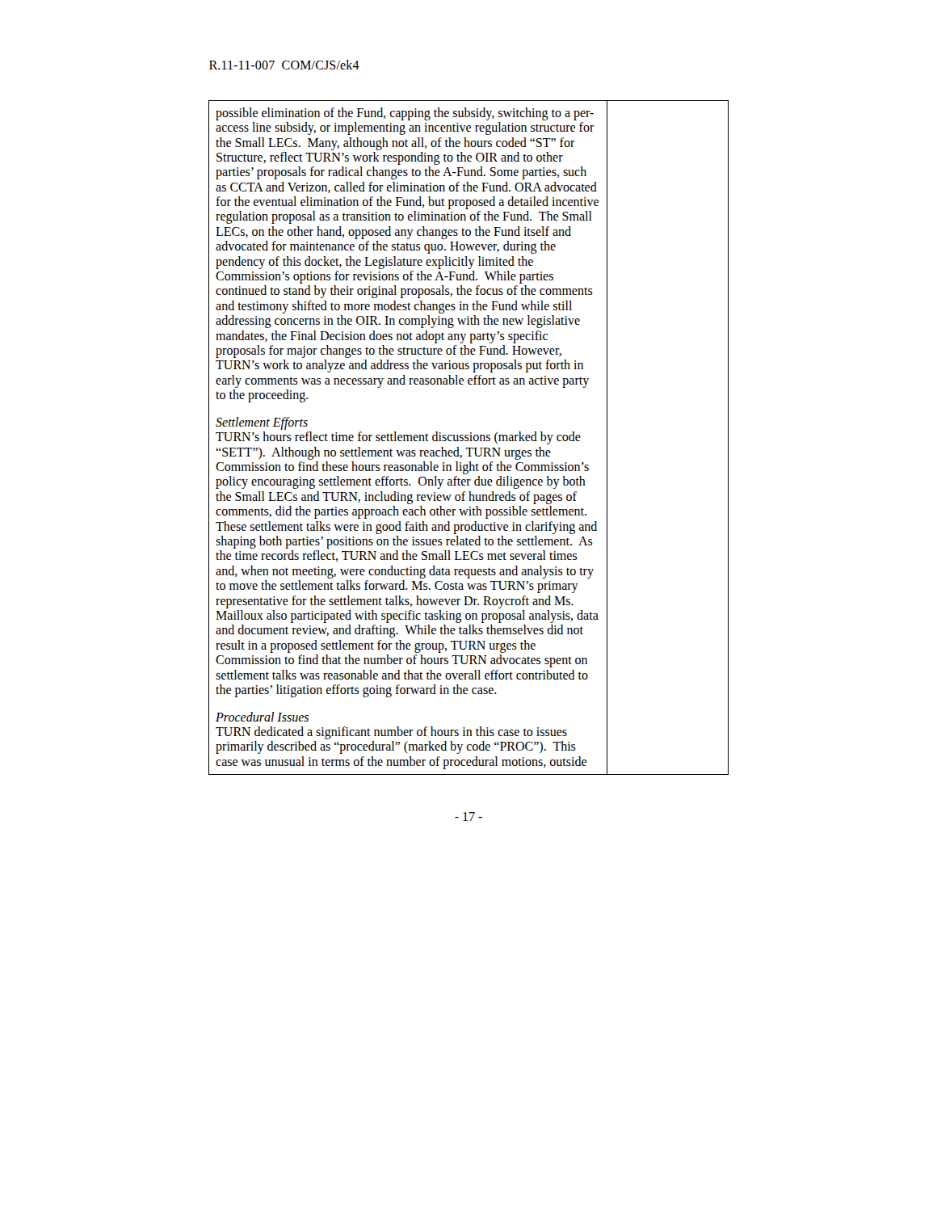R.11-11-007 COM/CJS/ek4
| possible elimination of the Fund, capping the subsidy, switching to a per-access line subsidy, or implementing an incentive regulation structure for the Small LECs. Many, although not all, of the hours coded “ST” for Structure, reflect TURN’s work responding to the OIR and to other parties’ proposals for radical changes to the A-Fund. Some parties, such as CCTA and Verizon, called for elimination of the Fund. ORA advocated for the eventual elimination of the Fund, but proposed a detailed incentive regulation proposal as a transition to elimination of the Fund. The Small LECs, on the other hand, opposed any changes to the Fund itself and advocated for maintenance of the status quo. However, during the pendency of this docket, the Legislature explicitly limited the Commission’s options for revisions of the A-Fund. While parties continued to stand by their original proposals, the focus of the comments and testimony shifted to more modest changes in the Fund while still addressing concerns in the OIR. In complying with the new legislative mandates, the Final Decision does not adopt any party’s specific proposals for major changes to the structure of the Fund. However, TURN’s work to analyze and address the various proposals put forth in early comments was a necessary and reasonable effort as an active party to the proceeding. Settlement Efforts TURN’s hours reflect time for settlement discussions (marked by code “SETT”). Although no settlement was reached, TURN urges the Commission to find these hours reasonable in light of the Commission’s policy encouraging settlement efforts. Only after due diligence by both the Small LECs and TURN, including review of hundreds of pages of comments, did the parties approach each other with possible settlement. These settlement talks were in good faith and productive in clarifying and shaping both parties’ positions on the issues related to the settlement. As the time records reflect, TURN and the Small LECs met several times and, when not meeting, were conducting data requests and analysis to try to move the settlement talks forward. Ms. Costa was TURN’s primary representative for the settlement talks, however Dr. Roycroft and Ms. Mailloux also participated with specific tasking on proposal analysis, data and document review, and drafting. While the talks themselves did not result in a proposed settlement for the group, TURN urges the Commission to find that the number of hours TURN advocates spent on settlement talks was reasonable and that the overall effort contributed to the parties’ litigation efforts going forward in the case. Procedural Issues TURN dedicated a significant number of hours in this case to issues primarily described as “procedural” (marked by code “PROC”). This case was unusual in terms of the number of procedural motions, outside | |
- 17 -